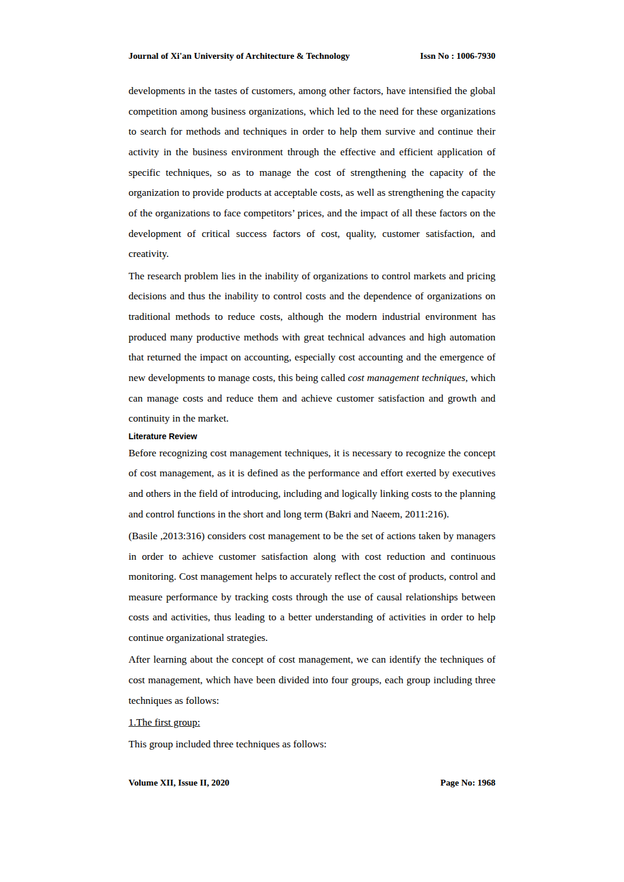Journal of Xi'an University of Architecture & Technology Issn No : 1006-7930
developments in the tastes of customers, among other factors, have intensified the global competition among business organizations, which led to the need for these organizations to search for methods and techniques in order to help them survive and continue their activity in the business environment through the effective and efficient application of specific techniques, so as to manage the cost of strengthening the capacity of the organization to provide products at acceptable costs, as well as strengthening the capacity of the organizations to face competitors’ prices, and the impact of all these factors on the development of critical success factors of cost, quality, customer satisfaction, and creativity.
The research problem lies in the inability of organizations to control markets and pricing decisions and thus the inability to control costs and the dependence of organizations on traditional methods to reduce costs, although the modern industrial environment has produced many productive methods with great technical advances and high automation that returned the impact on accounting, especially cost accounting and the emergence of new developments to manage costs, this being called cost management techniques, which can manage costs and reduce them and achieve customer satisfaction and growth and continuity in the market.
Literature Review
Before recognizing cost management techniques, it is necessary to recognize the concept of cost management, as it is defined as the performance and effort exerted by executives and others in the field of introducing, including and logically linking costs to the planning and control functions in the short and long term (Bakri and Naeem, 2011:216).
(Basile ,2013:316) considers cost management to be the set of actions taken by managers in order to achieve customer satisfaction along with cost reduction and continuous monitoring. Cost management helps to accurately reflect the cost of products, control and measure performance by tracking costs through the use of causal relationships between costs and activities, thus leading to a better understanding of activities in order to help continue organizational strategies.
After learning about the concept of cost management, we can identify the techniques of cost management, which have been divided into four groups, each group including three techniques as follows:
1.The first group:
This group included three techniques as follows:
Volume XII, Issue II, 2020 Page No: 1968